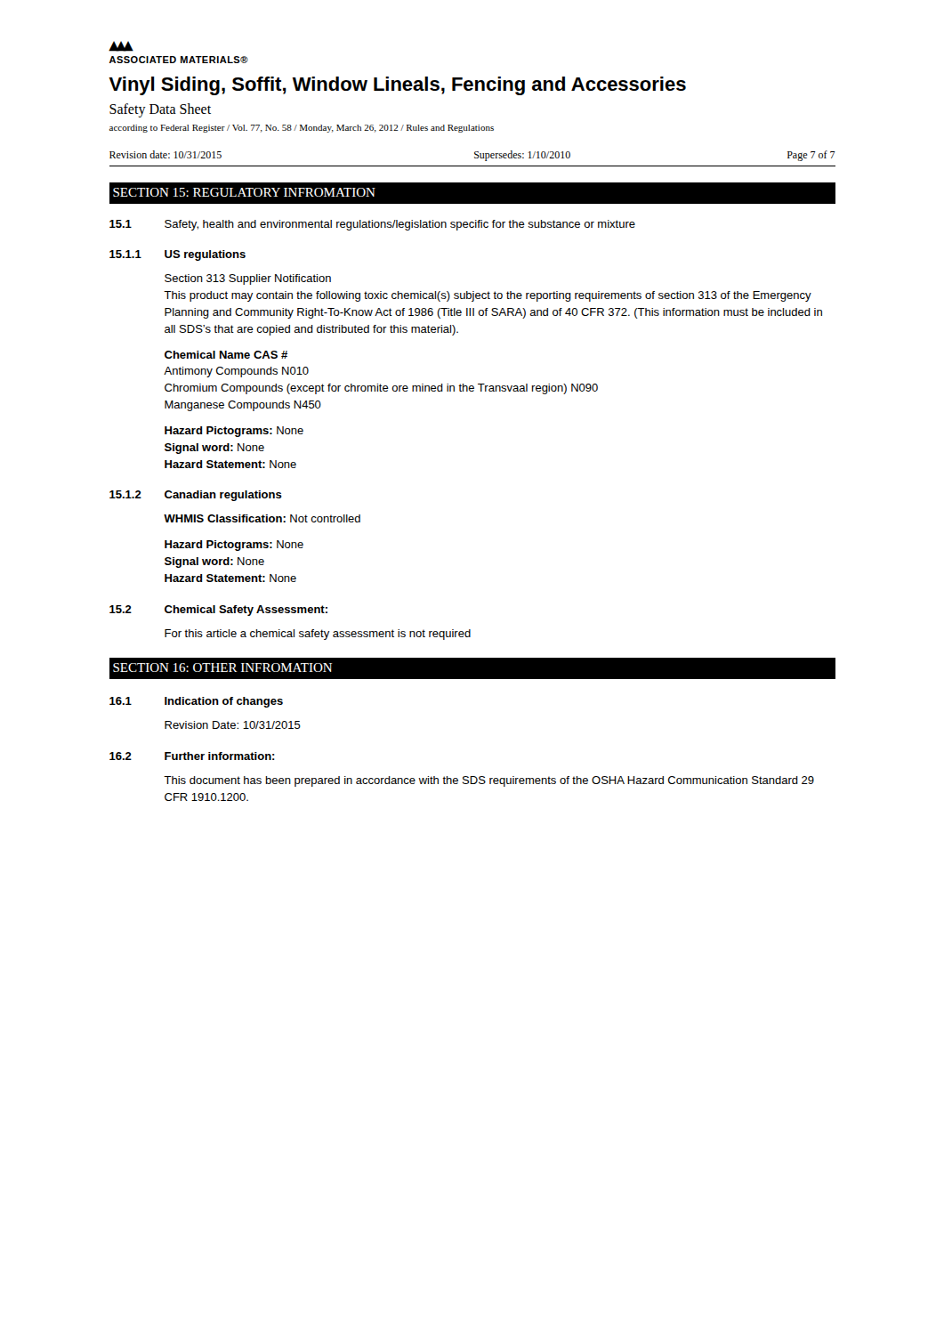▴▴▴ ASSOCIATED MATERIALS®
Vinyl Siding, Soffit, Window Lineals, Fencing and Accessories
Safety Data Sheet
according to Federal Register / Vol. 77, No. 58 / Monday, March 26, 2012 / Rules and Regulations
Revision date: 10/31/2015 Supersedes: 1/10/2010 Page 7 of 7
SECTION 15: REGULATORY INFROMATION
15.1
Safety, health and environmental regulations/legislation specific for the substance or mixture
15.1.1
US regulations
Section 313 Supplier Notification
This product may contain the following toxic chemical(s) subject to the reporting requirements of section 313 of the Emergency Planning and Community Right-To-Know Act of 1986 (Title III of SARA) and of 40 CFR 372. (This information must be included in all SDS’s that are copied and distributed for this material).
Chemical Name CAS #
Antimony Compounds N010
Chromium Compounds (except for chromite ore mined in the Transvaal region) N090
Manganese Compounds N450
Hazard Pictograms: None
Signal word: None
Hazard Statement: None
15.1.2
Canadian regulations
WHMIS Classification: Not controlled
Hazard Pictograms: None
Signal word: None
Hazard Statement: None
15.2
Chemical Safety Assessment:
For this article a chemical safety assessment is not required
SECTION 16: OTHER INFROMATION
16.1
Indication of changes
Revision Date: 10/31/2015
16.2
Further information:
This document has been prepared in accordance with the SDS requirements of the OSHA Hazard Communication Standard 29 CFR 1910.1200.